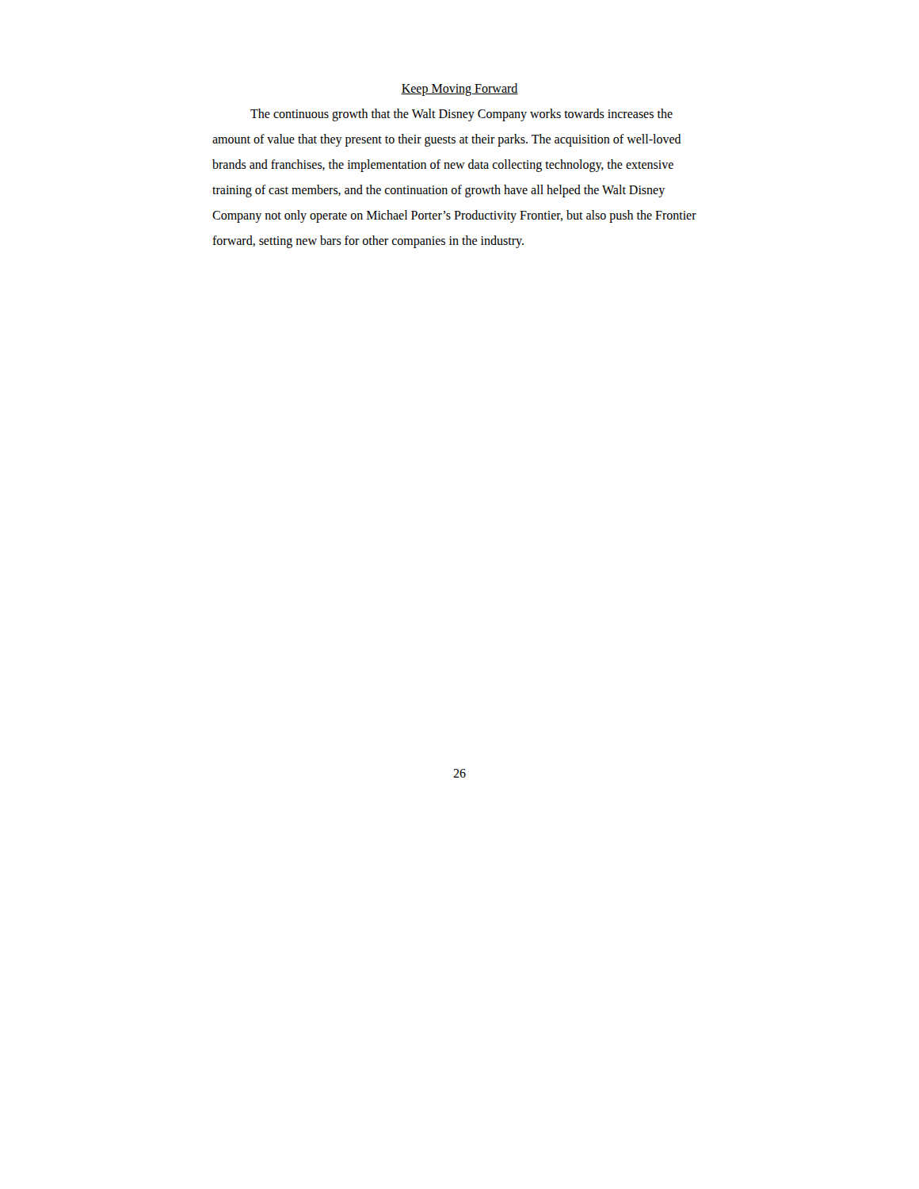Keep Moving Forward
The continuous growth that the Walt Disney Company works towards increases the amount of value that they present to their guests at their parks. The acquisition of well-loved brands and franchises, the implementation of new data collecting technology, the extensive training of cast members, and the continuation of growth have all helped the Walt Disney Company not only operate on Michael Porter’s Productivity Frontier, but also push the Frontier forward, setting new bars for other companies in the industry.
26